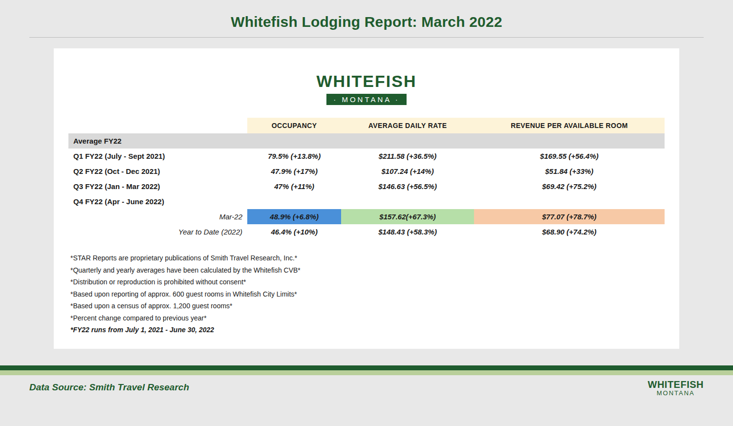Whitefish Lodging Report: March 2022
WHITEFISH
· MONTANA ·
| | OCCUPANCY | AVERAGE DAILY RATE | REVENUE PER AVAILABLE ROOM |
| --- | --- | --- | --- |
| Average FY22 | | | |
| Q1 FY22 (July - Sept 2021) | 79.5% (+13.8%) | $211.58 (+36.5%) | $169.55 (+56.4%) |
| Q2 FY22 (Oct - Dec 2021) | 47.9% (+17%) | $107.24 (+14%) | $51.84 (+33%) |
| Q3 FY22 (Jan - Mar 2022) | 47% (+11%) | $146.63 (+56.5%) | $69.42 (+75.2%) |
| Q4 FY22 (Apr - June 2022) | | | |
| Mar-22 | 48.9% (+6.8%) | $157.62(+67.3%) | $77.07 (+78.7%) |
| Year to Date (2022) | 46.4% (+10%) | $148.43 (+58.3%) | $68.90 (+74.2%) |
*STAR Reports are proprietary publications of Smith Travel Research, Inc.*
*Quarterly and yearly averages have been calculated by the Whitefish CVB*
*Distribution or reproduction is prohibited without consent*
*Based upon reporting of approx. 600 guest rooms in Whitefish City Limits*
*Based upon a census of approx. 1,200 guest rooms*
*Percent change compared to previous year*
*FY22 runs from July 1, 2021 - June 30, 2022
Data Source: Smith Travel Research
WHITEFISH
MONTANA